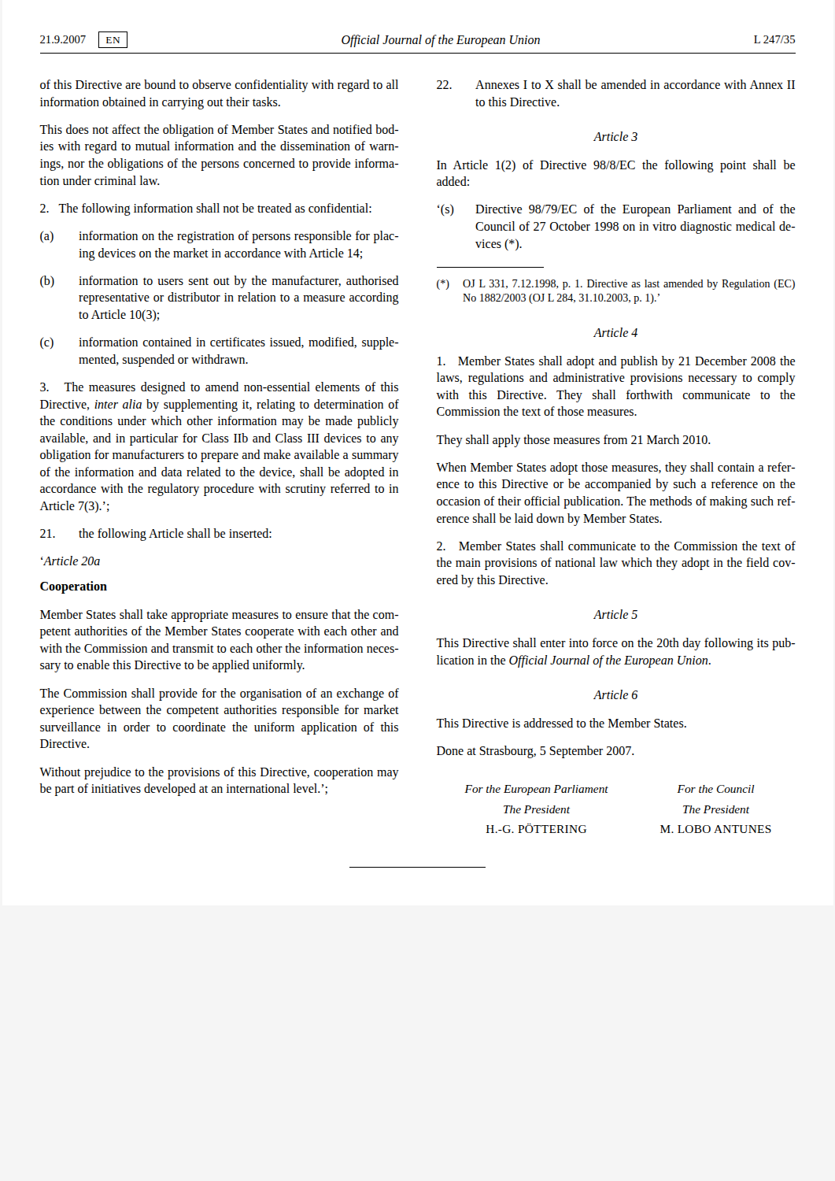21.9.2007 EN Official Journal of the European Union L 247/35
of this Directive are bound to observe confidentiality with regard to all information obtained in carrying out their tasks.
This does not affect the obligation of Member States and notified bodies with regard to mutual information and the dissemination of warnings, nor the obligations of the persons concerned to provide information under criminal law.
2. The following information shall not be treated as confidential:
(a) information on the registration of persons responsible for placing devices on the market in accordance with Article 14;
(b) information to users sent out by the manufacturer, authorised representative or distributor in relation to a measure according to Article 10(3);
(c) information contained in certificates issued, modified, supplemented, suspended or withdrawn.
3. The measures designed to amend non-essential elements of this Directive, inter alia by supplementing it, relating to determination of the conditions under which other information may be made publicly available, and in particular for Class IIb and Class III devices to any obligation for manufacturers to prepare and make available a summary of the information and data related to the device, shall be adopted in accordance with the regulatory procedure with scrutiny referred to in Article 7(3).’;
21. the following Article shall be inserted:
‘Article 20a
Cooperation
Member States shall take appropriate measures to ensure that the competent authorities of the Member States cooperate with each other and with the Commission and transmit to each other the information necessary to enable this Directive to be applied uniformly.
The Commission shall provide for the organisation of an exchange of experience between the competent authorities responsible for market surveillance in order to coordinate the uniform application of this Directive.
Without prejudice to the provisions of this Directive, cooperation may be part of initiatives developed at an international level.’;
22. Annexes I to X shall be amended in accordance with Annex II to this Directive.
Article 3
In Article 1(2) of Directive 98/8/EC the following point shall be added:
‘(s) Directive 98/79/EC of the European Parliament and of the Council of 27 October 1998 on in vitro diagnostic medical devices (*).
(*) OJ L 331, 7.12.1998, p. 1. Directive as last amended by Regulation (EC) No 1882/2003 (OJ L 284, 31.10.2003, p. 1).’
Article 4
1. Member States shall adopt and publish by 21 December 2008 the laws, regulations and administrative provisions necessary to comply with this Directive. They shall forthwith communicate to the Commission the text of those measures.
They shall apply those measures from 21 March 2010.
When Member States adopt those measures, they shall contain a reference to this Directive or be accompanied by such a reference on the occasion of their official publication. The methods of making such reference shall be laid down by Member States.
2. Member States shall communicate to the Commission the text of the main provisions of national law which they adopt in the field covered by this Directive.
Article 5
This Directive shall enter into force on the 20th day following its publication in the Official Journal of the European Union.
Article 6
This Directive is addressed to the Member States.
Done at Strasbourg, 5 September 2007.
| For the European Parliament | For the Council |
| The President | The President |
| H.-G. PÖTTERING | M. LOBO ANTUNES |